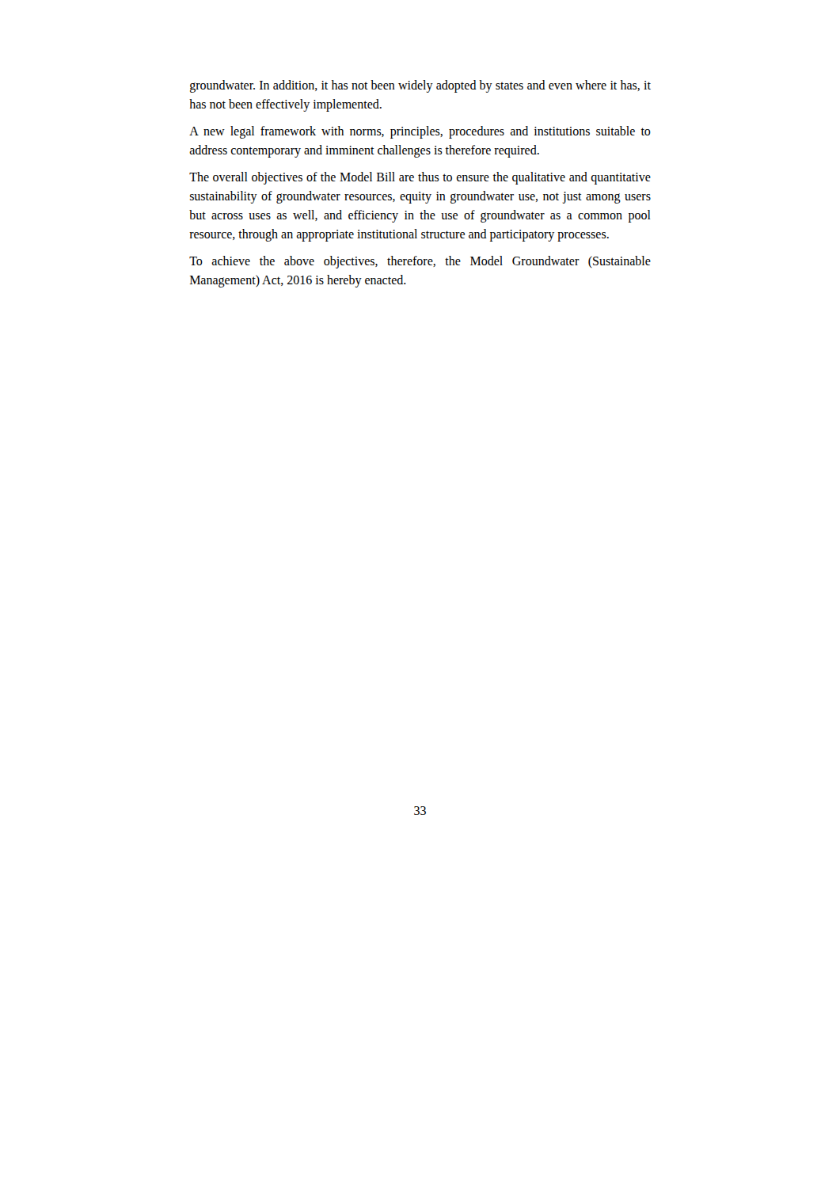groundwater. In addition, it has not been widely adopted by states and even where it has, it has not been effectively implemented.
A new legal framework with norms, principles, procedures and institutions suitable to address contemporary and imminent challenges is therefore required.
The overall objectives of the Model Bill are thus to ensure the qualitative and quantitative sustainability of groundwater resources, equity in groundwater use, not just among users but across uses as well, and efficiency in the use of groundwater as a common pool resource, through an appropriate institutional structure and participatory processes.
To achieve the above objectives, therefore, the Model Groundwater (Sustainable Management) Act, 2016 is hereby enacted.
33